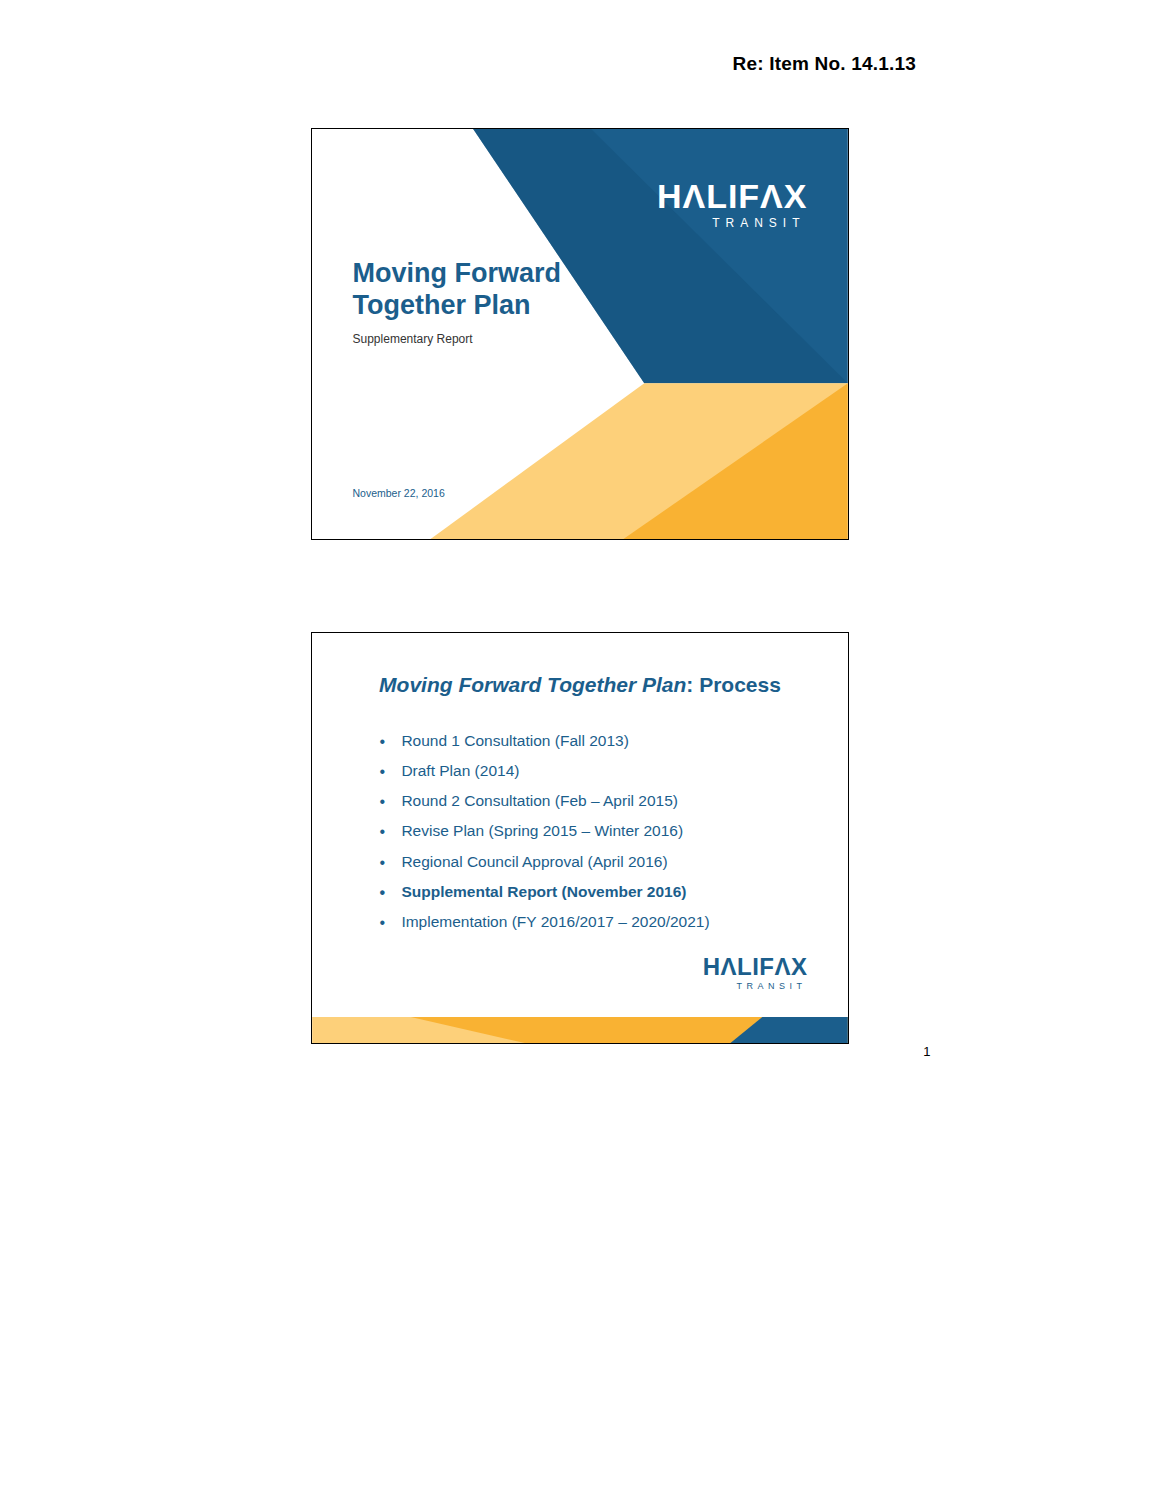Re: Item No. 14.1.13
HΛLIFΛX
TRANSIT
Moving Forward
Together Plan
Supplementary Report
November 22, 2016
Moving Forward Together Plan: Process
Round 1 Consultation (Fall 2013)
Draft Plan (2014)
Round 2 Consultation (Feb – April 2015)
Revise Plan (Spring 2015 – Winter 2016)
Regional Council Approval (April 2016)
Supplemental Report (November 2016)
Implementation (FY 2016/2017 – 2020/2021)
HΛLIFΛX
TRANSIT
1